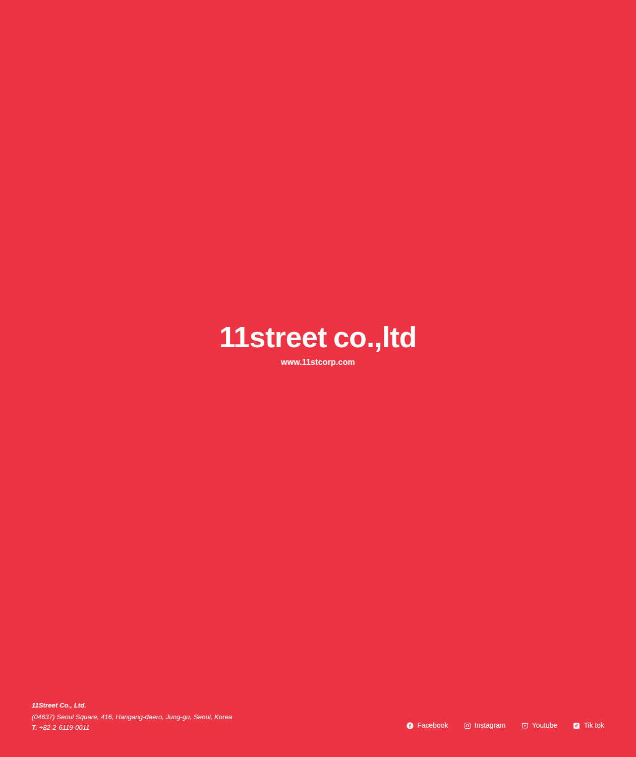11street co.,ltd
www.11stcorp.com
11Street Co., Ltd.
(04637) Seoul Square, 416, Hangang-daero, Jung-gu, Seoul, Korea
T. +82-2-6119-0011
Facebook
Instagram
Youtube
Tik tok